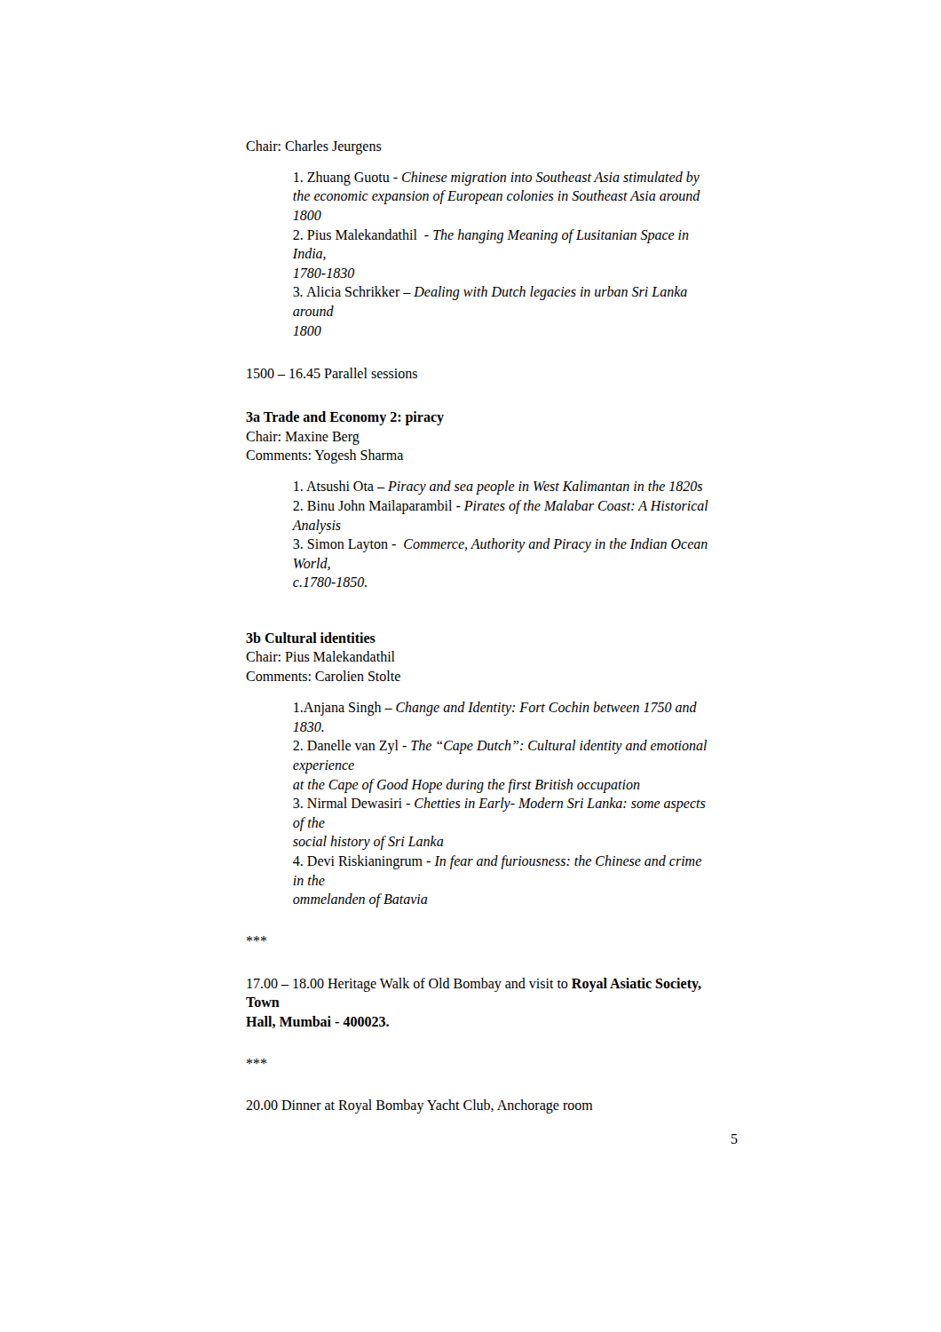Chair: Charles Jeurgens
1. Zhuang Guotu - Chinese migration into Southeast Asia stimulated by
the economic expansion of European colonies in Southeast Asia around 1800
2. Pius Malekandathil - The hanging Meaning of Lusitanian Space in India,
1780-1830
3. Alicia Schrikker – Dealing with Dutch legacies in urban Sri Lanka around
1800
1500 – 16.45 Parallel sessions
3a Trade and Economy 2: piracy
Chair: Maxine Berg
Comments: Yogesh Sharma
1. Atsushi Ota – Piracy and sea people in West Kalimantan in the 1820s
2. Binu John Mailaparambil - Pirates of the Malabar Coast: A Historical Analysis
3. Simon Layton - Commerce, Authority and Piracy in the Indian Ocean World,
c.1780-1850.
3b Cultural identities
Chair: Pius Malekandathil
Comments: Carolien Stolte
1.Anjana Singh – Change and Identity: Fort Cochin between 1750 and 1830.
2. Danelle van Zyl - The “Cape Dutch”: Cultural identity and emotional experience
at the Cape of Good Hope during the first British occupation
3. Nirmal Dewasiri - Chetties in Early- Modern Sri Lanka: some aspects of the
social history of Sri Lanka
4. Devi Riskianingrum - In fear and furiousness: the Chinese and crime in the
ommelanden of Batavia
***
17.00 – 18.00 Heritage Walk of Old Bombay and visit to Royal Asiatic Society, Town
Hall, Mumbai - 400023.
***
20.00 Dinner at Royal Bombay Yacht Club, Anchorage room
5